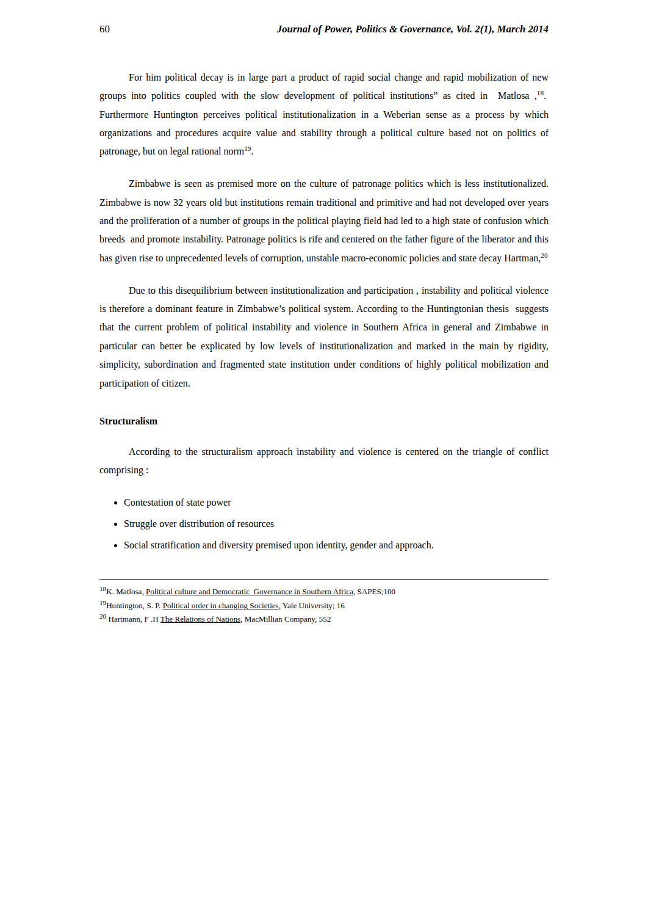60 Journal of Power, Politics & Governance, Vol. 2(1), March 2014
For him political decay is in large part a product of rapid social change and rapid mobilization of new groups into politics coupled with the slow development of political institutions” as cited in Matlosa ,18. Furthermore Huntington perceives political institutionalization in a Weberian sense as a process by which organizations and procedures acquire value and stability through a political culture based not on politics of patronage, but on legal rational norm19.
Zimbabwe is seen as premised more on the culture of patronage politics which is less institutionalized. Zimbabwe is now 32 years old but institutions remain traditional and primitive and had not developed over years and the proliferation of a number of groups in the political playing field had led to a high state of confusion which breeds and promote instability. Patronage politics is rife and centered on the father figure of the liberator and this has given rise to unprecedented levels of corruption, unstable macro-economic policies and state decay Hartman,20
Due to this disequilibrium between institutionalization and participation , instability and political violence is therefore a dominant feature in Zimbabwe’s political system. According to the Huntingtonian thesis suggests that the current problem of political instability and violence in Southern Africa in general and Zimbabwe in particular can better be explicated by low levels of institutionalization and marked in the main by rigidity, simplicity, subordination and fragmented state institution under conditions of highly political mobilization and participation of citizen.
Structuralism
According to the structuralism approach instability and violence is centered on the triangle of conflict comprising :
Contestation of state power
Struggle over distribution of resources
Social stratification and diversity premised upon identity, gender and approach.
18K. Matlosa, Political culture and Democratic Governance in Southern Africa, SAPES;100
19Huntington, S. P. Political order in changing Societies, Yale University; 16
20 Hartmann, F .H The Relations of Nations, MacMillian Company, 552